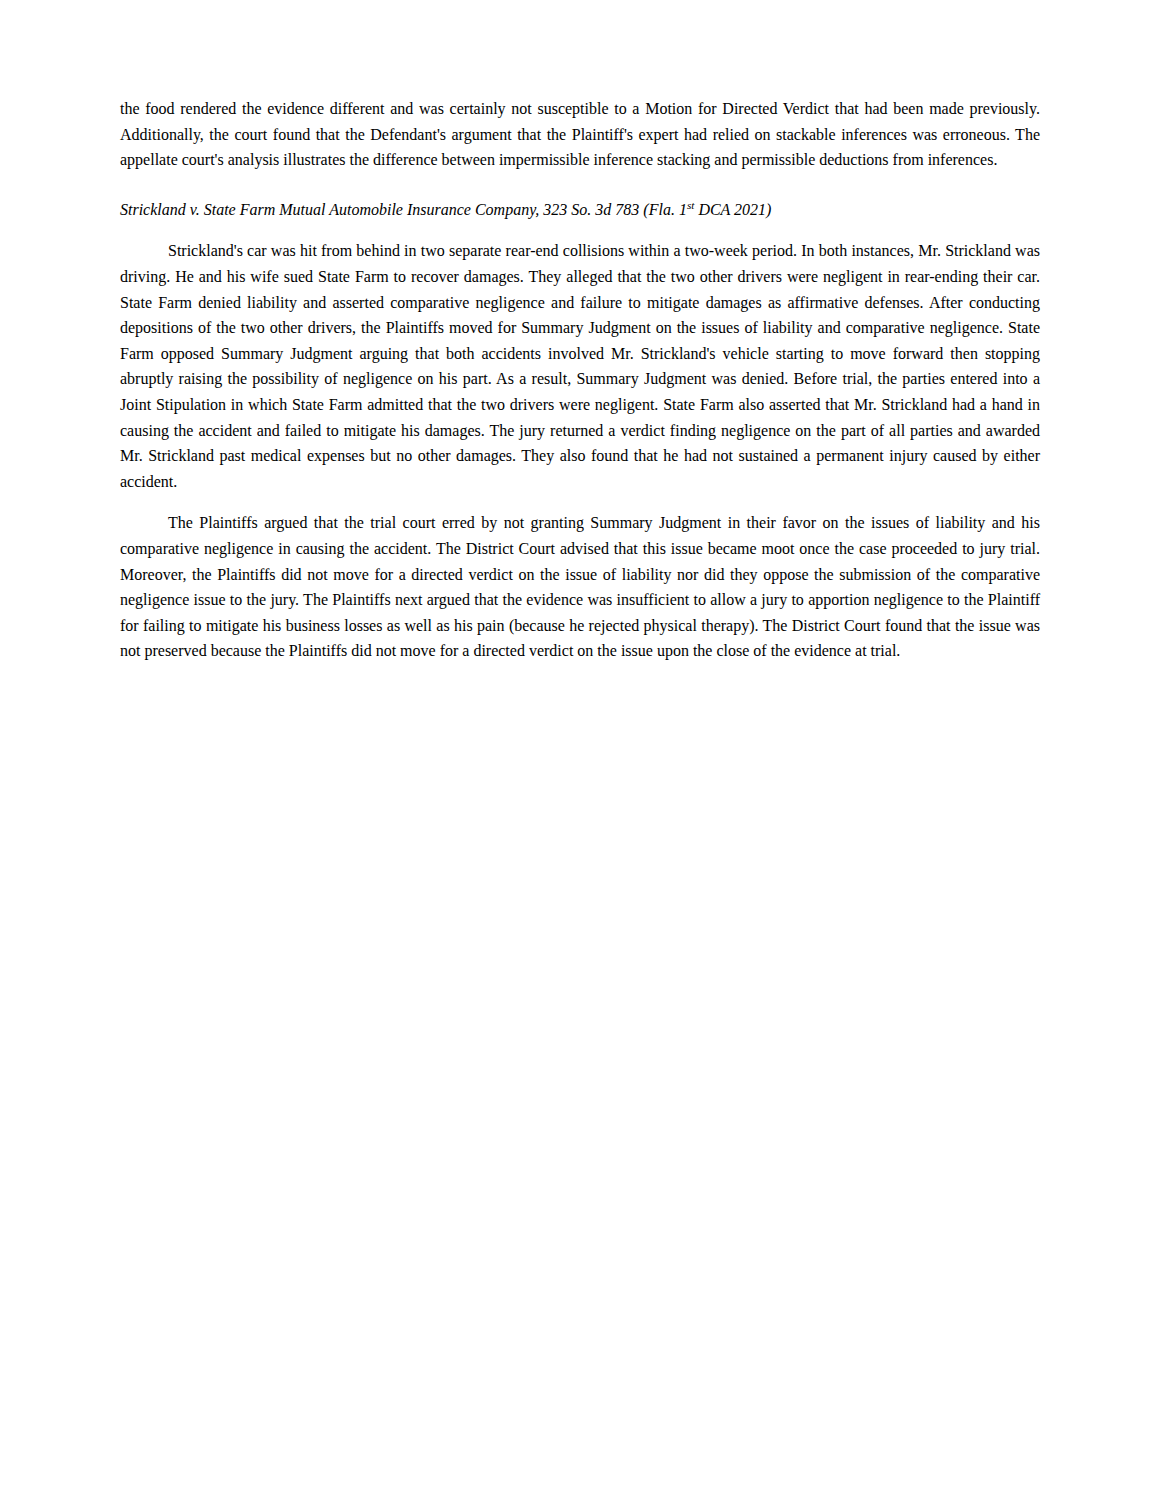the food rendered the evidence different and was certainly not susceptible to a Motion for Directed Verdict that had been made previously. Additionally, the court found that the Defendant's argument that the Plaintiff's expert had relied on stackable inferences was erroneous. The appellate court's analysis illustrates the difference between impermissible inference stacking and permissible deductions from inferences.
Strickland v. State Farm Mutual Automobile Insurance Company, 323 So. 3d 783 (Fla. 1st DCA 2021)
Strickland's car was hit from behind in two separate rear-end collisions within a two-week period. In both instances, Mr. Strickland was driving. He and his wife sued State Farm to recover damages. They alleged that the two other drivers were negligent in rear-ending their car. State Farm denied liability and asserted comparative negligence and failure to mitigate damages as affirmative defenses. After conducting depositions of the two other drivers, the Plaintiffs moved for Summary Judgment on the issues of liability and comparative negligence. State Farm opposed Summary Judgment arguing that both accidents involved Mr. Strickland's vehicle starting to move forward then stopping abruptly raising the possibility of negligence on his part. As a result, Summary Judgment was denied. Before trial, the parties entered into a Joint Stipulation in which State Farm admitted that the two drivers were negligent. State Farm also asserted that Mr. Strickland had a hand in causing the accident and failed to mitigate his damages. The jury returned a verdict finding negligence on the part of all parties and awarded Mr. Strickland past medical expenses but no other damages. They also found that he had not sustained a permanent injury caused by either accident.
The Plaintiffs argued that the trial court erred by not granting Summary Judgment in their favor on the issues of liability and his comparative negligence in causing the accident. The District Court advised that this issue became moot once the case proceeded to jury trial. Moreover, the Plaintiffs did not move for a directed verdict on the issue of liability nor did they oppose the submission of the comparative negligence issue to the jury. The Plaintiffs next argued that the evidence was insufficient to allow a jury to apportion negligence to the Plaintiff for failing to mitigate his business losses as well as his pain (because he rejected physical therapy). The District Court found that the issue was not preserved because the Plaintiffs did not move for a directed verdict on the issue upon the close of the evidence at trial.